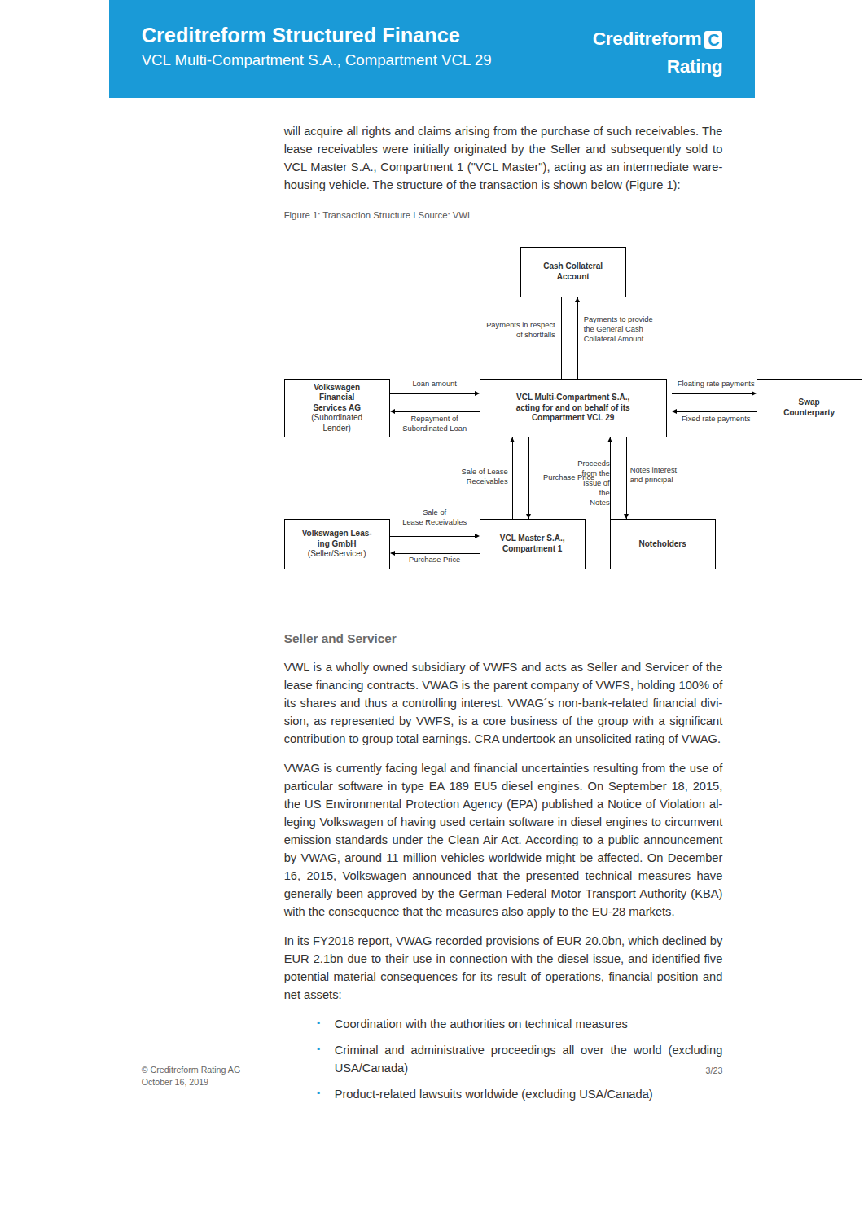Creditreform Structured Finance
VCL Multi-Compartment S.A., Compartment VCL 29
CreditreformC
Rating
will acquire all rights and claims arising from the purchase of such receivables. The lease receivables were initially originated by the Seller and subsequently sold to VCL Master S.A., Compartment 1 ("VCL Master"), acting as an intermediate warehousing vehicle. The structure of the transaction is shown below (Figure 1):
Figure 1: Transaction Structure I Source: VWL
Cash Collateral Account
Payments in respect
of shortfalls
Payments to provide
the General Cash
Collateral Amount
Volkswagen Financial Services AG (Subordinated Lender)
VCL Multi-Compartment S.A., acting for and on behalf of its Compartment VCL 29
Swap Counterparty
Loan amount
Repayment of
Subordinated Loan
Floating rate payments
Fixed rate payments
Sale of Lease
Receivables
Purchase Price
Proceeds
from the
Issue of the
Notes
Notes interest
and principal
Volkswagen Leas- ing GmbH (Seller/Servicer)
VCL Master S.A., Compartment 1
Noteholders
Sale of
Lease Receivables
Purchase Price
Seller and Servicer
VWL is a wholly owned subsidiary of VWFS and acts as Seller and Servicer of the lease financing contracts. VWAG is the parent company of VWFS, holding 100% of its shares and thus a controlling interest. VWAG´s non-bank-related financial division, as represented by VWFS, is a core business of the group with a significant contribution to group total earnings. CRA undertook an unsolicited rating of VWAG.
VWAG is currently facing legal and financial uncertainties resulting from the use of particular software in type EA 189 EU5 diesel engines. On September 18, 2015, the US Environmental Protection Agency (EPA) published a Notice of Violation alleging Volkswagen of having used certain software in diesel engines to circumvent emission standards under the Clean Air Act. According to a public announcement by VWAG, around 11 million vehicles worldwide might be affected. On December 16, 2015, Volkswagen announced that the presented technical measures have generally been approved by the German Federal Motor Transport Authority (KBA) with the consequence that the measures also apply to the EU-28 markets.
In its FY2018 report, VWAG recorded provisions of EUR 20.0bn, which declined by EUR 2.1bn due to their use in connection with the diesel issue, and identified five potential material consequences for its result of operations, financial position and net assets:
Coordination with the authorities on technical measures
Criminal and administrative proceedings all over the world (excluding USA/Canada)
Product-related lawsuits worldwide (excluding USA/Canada)
© Creditreform Rating AG
October 16, 2019
3/23